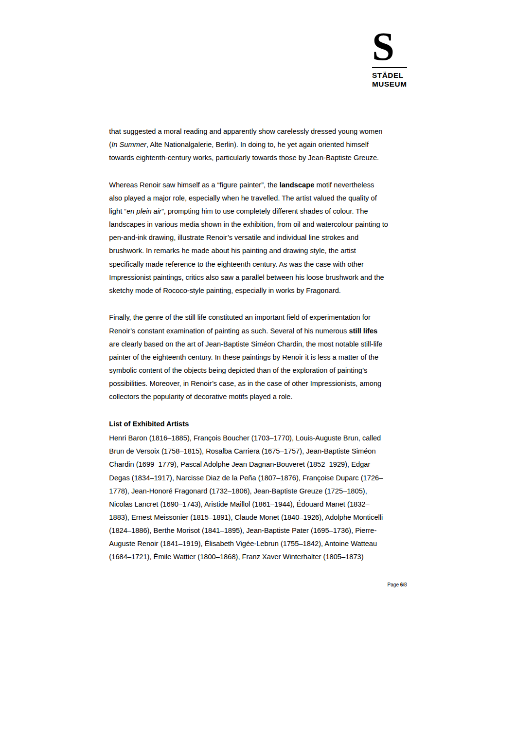S
STÄDEL
MUSEUM
that suggested a moral reading and apparently show carelessly dressed young women (In Summer, Alte Nationalgalerie, Berlin). In doing to, he yet again oriented himself towards eightenth-century works, particularly towards those by Jean-Baptiste Greuze.
Whereas Renoir saw himself as a “figure painter”, the landscape motif nevertheless also played a major role, especially when he travelled. The artist valued the quality of light “en plein air”, prompting him to use completely different shades of colour. The landscapes in various media shown in the exhibition, from oil and watercolour painting to pen-and-ink drawing, illustrate Renoir’s versatile and individual line strokes and brushwork. In remarks he made about his painting and drawing style, the artist specifically made reference to the eighteenth century. As was the case with other Impressionist paintings, critics also saw a parallel between his loose brushwork and the sketchy mode of Rococo-style painting, especially in works by Fragonard.
Finally, the genre of the still life constituted an important field of experimentation for Renoir’s constant examination of painting as such. Several of his numerous still lifes are clearly based on the art of Jean-Baptiste Siméon Chardin, the most notable still-life painter of the eighteenth century. In these paintings by Renoir it is less a matter of the symbolic content of the objects being depicted than of the exploration of painting’s possibilities. Moreover, in Renoir’s case, as in the case of other Impressionists, among collectors the popularity of decorative motifs played a role.
List of Exhibited Artists
Henri Baron (1816–1885), François Boucher (1703–1770), Louis-Auguste Brun, called Brun de Versoix (1758–1815), Rosalba Carriera (1675–1757), Jean-Baptiste Siméon Chardin (1699–1779), Pascal Adolphe Jean Dagnan-Bouveret (1852–1929), Edgar Degas (1834–1917), Narcisse Diaz de la Peña (1807–1876), Françoise Duparc (1726–1778), Jean-Honoré Fragonard (1732–1806), Jean-Baptiste Greuze (1725–1805), Nicolas Lancret (1690–1743), Aristide Maillol (1861–1944), Édouard Manet (1832–1883), Ernest Meissonier (1815–1891), Claude Monet (1840–1926), Adolphe Monticelli (1824–1886), Berthe Morisot (1841–1895), Jean-Baptiste Pater (1695–1736), Pierre-Auguste Renoir (1841–1919), Élisabeth Vigée-Lebrun (1755–1842), Antoine Watteau (1684–1721), Émile Wattier (1800–1868), Franz Xaver Winterhalter (1805–1873)
Page 6/8